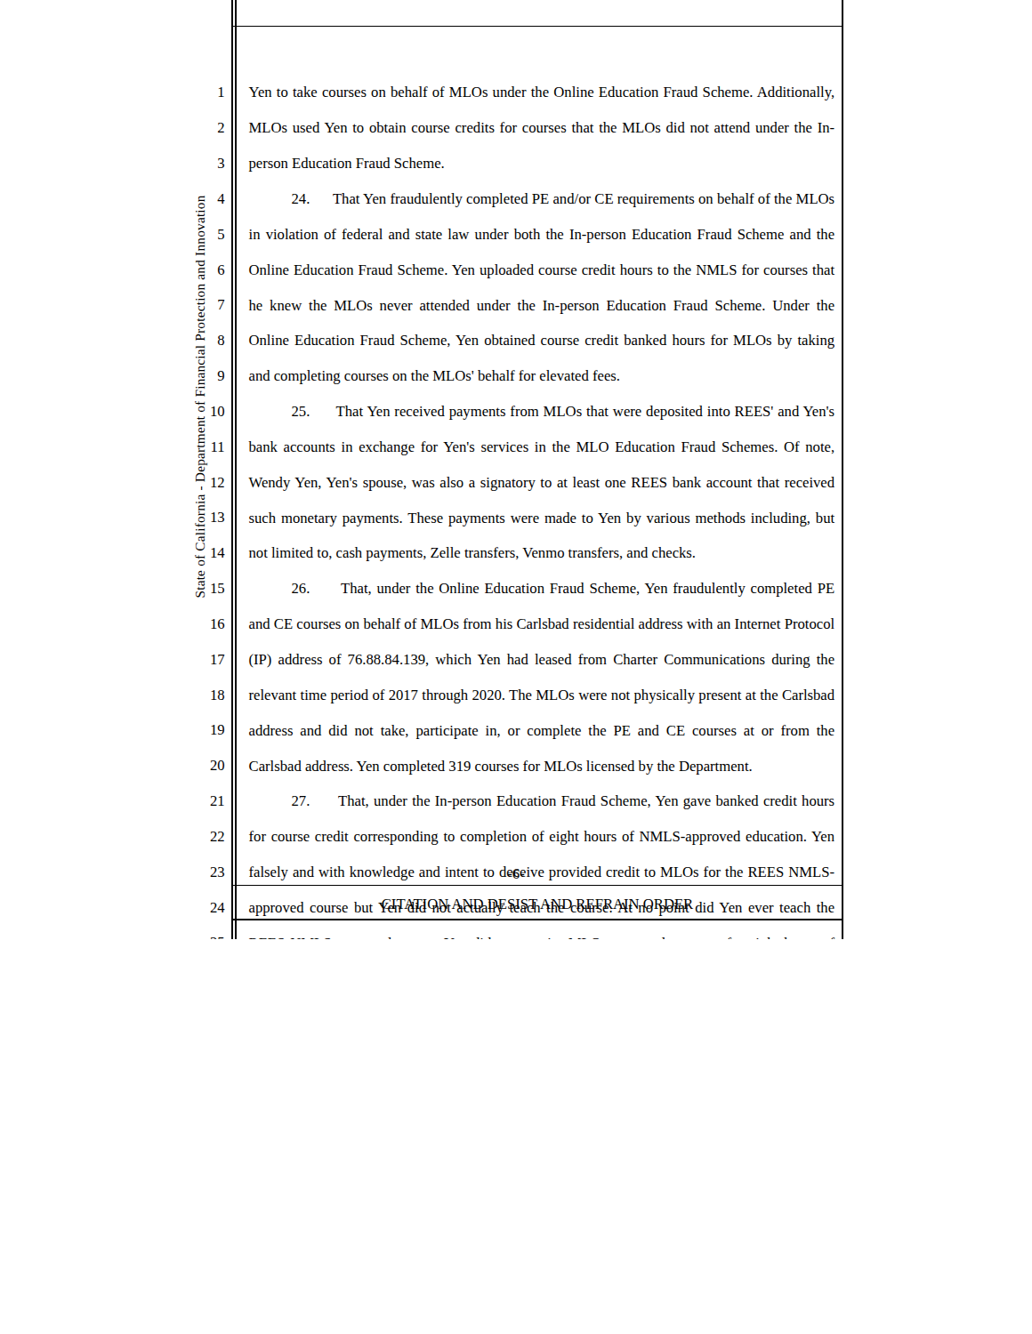State of California - Department of Financial Protection and Innovation
1
2
3
4
5
6
7
8
9
10
11
12
13
14
15
16
17
18
19
20
21
22
23
24
25
26
27
28
Yen to take courses on behalf of MLOs under the Online Education Fraud Scheme. Additionally, MLOs used Yen to obtain course credits for courses that the MLOs did not attend under the In-person Education Fraud Scheme.
24. That Yen fraudulently completed PE and/or CE requirements on behalf of the MLOs in violation of federal and state law under both the In-person Education Fraud Scheme and the Online Education Fraud Scheme. Yen uploaded course credit hours to the NMLS for courses that he knew the MLOs never attended under the In-person Education Fraud Scheme. Under the Online Education Fraud Scheme, Yen obtained course credit banked hours for MLOs by taking and completing courses on the MLOs' behalf for elevated fees.
25. That Yen received payments from MLOs that were deposited into REES' and Yen's bank accounts in exchange for Yen's services in the MLO Education Fraud Schemes. Of note, Wendy Yen, Yen's spouse, was also a signatory to at least one REES bank account that received such monetary payments. These payments were made to Yen by various methods including, but not limited to, cash payments, Zelle transfers, Venmo transfers, and checks.
26. That, under the Online Education Fraud Scheme, Yen fraudulently completed PE and CE courses on behalf of MLOs from his Carlsbad residential address with an Internet Protocol (IP) address of 76.88.84.139, which Yen had leased from Charter Communications during the relevant time period of 2017 through 2020. The MLOs were not physically present at the Carlsbad address and did not take, participate in, or complete the PE and CE courses at or from the Carlsbad address. Yen completed 319 courses for MLOs licensed by the Department.
27. That, under the In-person Education Fraud Scheme, Yen gave banked credit hours for course credit corresponding to completion of eight hours of NMLS-approved education. Yen falsely and with knowledge and intent to deceive provided credit to MLOs for the REES NMLS-approved course but Yen did not actually teach the course. At no point did Yen ever teach the REES NMLS-approved course. Yen did not require MLOs to attend a course for eight hours of instruction in order to receive course credit. Yen did not require MLOs to sign ROC Acknowledgements. Yen did not require MLOs to take a graded final exam. Effectively, the MLOs were provided education credit for pay without completing any actual education or coursework. All MLOs that received banked credit
-6-
CITATION AND DESIST AND REFRAIN ORDER